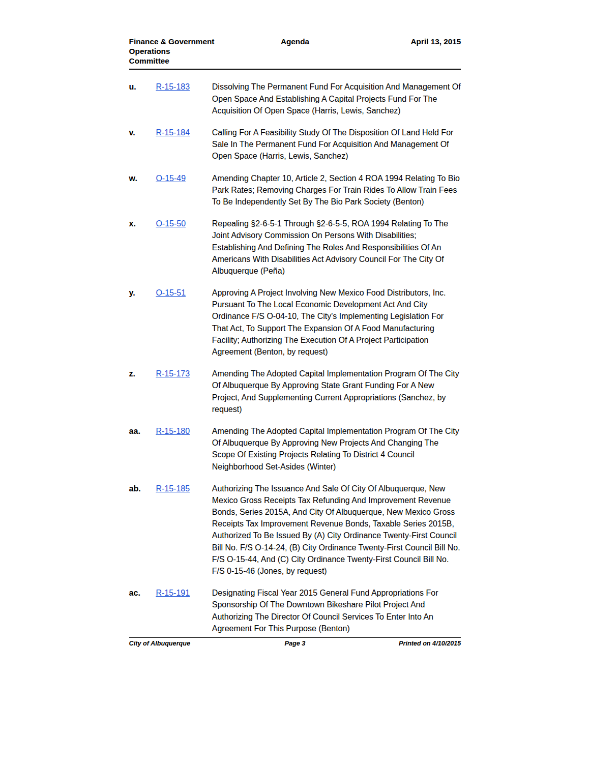Finance & Government Operations
Committee
Agenda
April 13, 2015
| u. | R-15-183 | Dissolving The Permanent Fund For Acquisition And Management Of Open Space And Establishing A Capital Projects Fund For The Acquisition Of Open Space (Harris, Lewis, Sanchez) |
| v. | R-15-184 | Calling For A Feasibility Study Of The Disposition Of Land Held For Sale In The Permanent Fund For Acquisition And Management Of Open Space (Harris, Lewis, Sanchez) |
| w. | O-15-49 | Amending Chapter 10, Article 2, Section 4 ROA 1994 Relating To Bio Park Rates; Removing Charges For Train Rides To Allow Train Fees To Be Independently Set By The Bio Park Society (Benton) |
| x. | O-15-50 | Repealing §2-6-5-1 Through §2-6-5-5, ROA 1994 Relating To The Joint Advisory Commission On Persons With Disabilities; Establishing And Defining The Roles And Responsibilities Of An Americans With Disabilities Act Advisory Council For The City Of Albuquerque (Peña) |
| y. | O-15-51 | Approving A Project Involving New Mexico Food Distributors, Inc. Pursuant To The Local Economic Development Act And City Ordinance F/S O-04-10, The City's Implementing Legislation For That Act, To Support The Expansion Of A Food Manufacturing Facility; Authorizing The Execution Of A Project Participation Agreement (Benton, by request) |
| z. | R-15-173 | Amending The Adopted Capital Implementation Program Of The City Of Albuquerque By Approving State Grant Funding For A New Project, And Supplementing Current Appropriations (Sanchez, by request) |
| aa. | R-15-180 | Amending The Adopted Capital Implementation Program Of The City Of Albuquerque By Approving New Projects And Changing The Scope Of Existing Projects Relating To District 4 Council Neighborhood Set-Asides (Winter) |
| ab. | R-15-185 | Authorizing The Issuance And Sale Of City Of Albuquerque, New Mexico Gross Receipts Tax Refunding And Improvement Revenue Bonds, Series 2015A, And City Of Albuquerque, New Mexico Gross Receipts Tax Improvement Revenue Bonds, Taxable Series 2015B, Authorized To Be Issued By (A) City Ordinance Twenty-First Council Bill No. F/S O-14-24, (B) City Ordinance Twenty-First Council Bill No. F/S O-15-44, And (C) City Ordinance Twenty-First Council Bill No. F/S 0-15-46 (Jones, by request) |
| ac. | R-15-191 | Designating Fiscal Year 2015 General Fund Appropriations For Sponsorship Of The Downtown Bikeshare Pilot Project And Authorizing The Director Of Council Services To Enter Into An Agreement For This Purpose (Benton) |
City of Albuquerque
Page 3
Printed on 4/10/2015